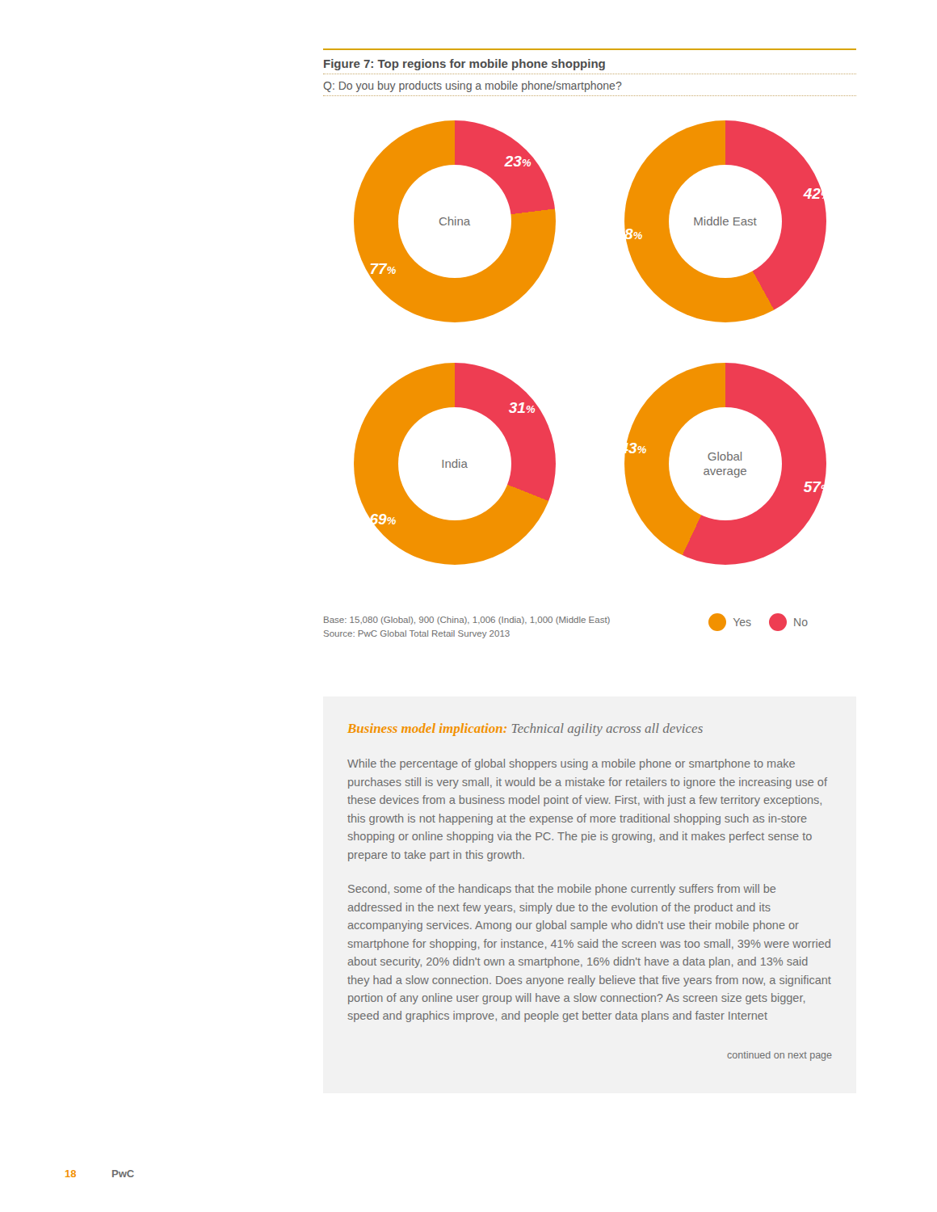Figure 7: Top regions for mobile phone shopping
Q: Do you buy products using a mobile phone/smartphone?
23% 77% China
42% 58% Middle East
31% 69% India
43% 57% Global
average
Base: 15,080 (Global), 900 (China), 1,006 (India), 1,000 (Middle East)
Source: PwC Global Total Retail Survey 2013
Yes
No
Business model implication: Technical agility across all devices
While the percentage of global shoppers using a mobile phone or smartphone to make purchases still is very small, it would be a mistake for retailers to ignore the increasing use of these devices from a business model point of view. First, with just a few territory exceptions, this growth is not happening at the expense of more traditional shopping such as in-store shopping or online shopping via the PC. The pie is growing, and it makes perfect sense to prepare to take part in this growth.
Second, some of the handicaps that the mobile phone currently suffers from will be addressed in the next few years, simply due to the evolution of the product and its accompanying services. Among our global sample who didn't use their mobile phone or smartphone for shopping, for instance, 41% said the screen was too small, 39% were worried about security, 20% didn't own a smartphone, 16% didn't have a data plan, and 13% said they had a slow connection. Does anyone really believe that five years from now, a significant portion of any online user group will have a slow connection? As screen size gets bigger, speed and graphics improve, and people get better data plans and faster Internet
continued on next page
18 PwC